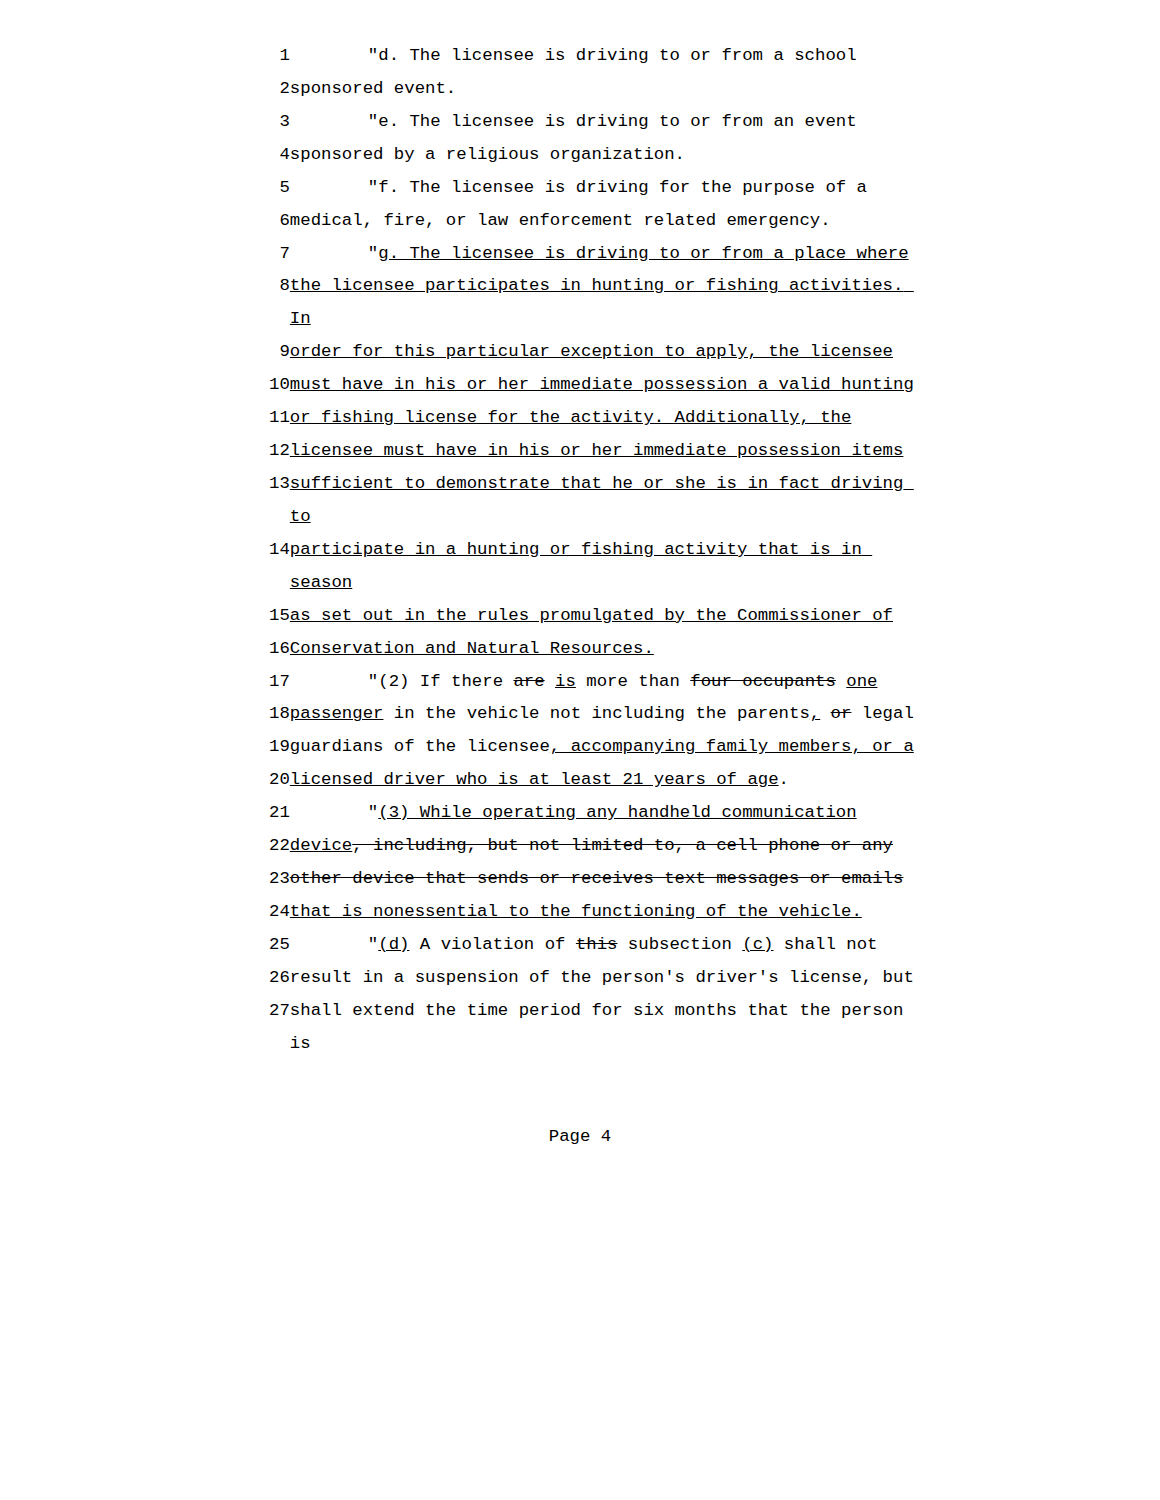| 1 | "d. The licensee is driving to or from a school |
| 2 | sponsored event. |
| 3 | "e. The licensee is driving to or from an event |
| 4 | sponsored by a religious organization. |
| 5 | "f. The licensee is driving for the purpose of a |
| 6 | medical, fire, or law enforcement related emergency. |
| 7 | " g. The licensee is driving to or from a place where |
| 8 | the licensee participates in hunting or fishing activities. In |
| 9 | order for this particular exception to apply, the licensee |
| 10 | must have in his or her immediate possession a valid hunting |
| 11 | or fishing license for the activity. Additionally, the |
| 12 | licensee must have in his or her immediate possession items |
| 13 | sufficient to demonstrate that he or she is in fact driving to |
| 14 | participate in a hunting or fishing activity that is in season |
| 15 | as set out in the rules promulgated by the Commissioner of |
| 16 | Conservation and Natural Resources. |
| 17 | "(2) If there are is more than four occupants one |
| 18 | passenger in the vehicle not including the parents , or legal |
| 19 | guardians of the licensee , accompanying family members, or a |
| 20 | licensed driver who is at least 21 years of age . |
| 21 | " (3) While operating any handheld communication |
| 22 | device , including, but not limited to, a cell phone or any |
| 23 | other device that sends or receives text messages or emails |
| 24 | that is nonessential to the functioning of the vehicle. |
| 25 | " (d) A violation of this subsection (c) shall not |
| 26 | result in a suspension of the person's driver's license, but |
| 27 | shall extend the time period for six months that the person is |
Page 4